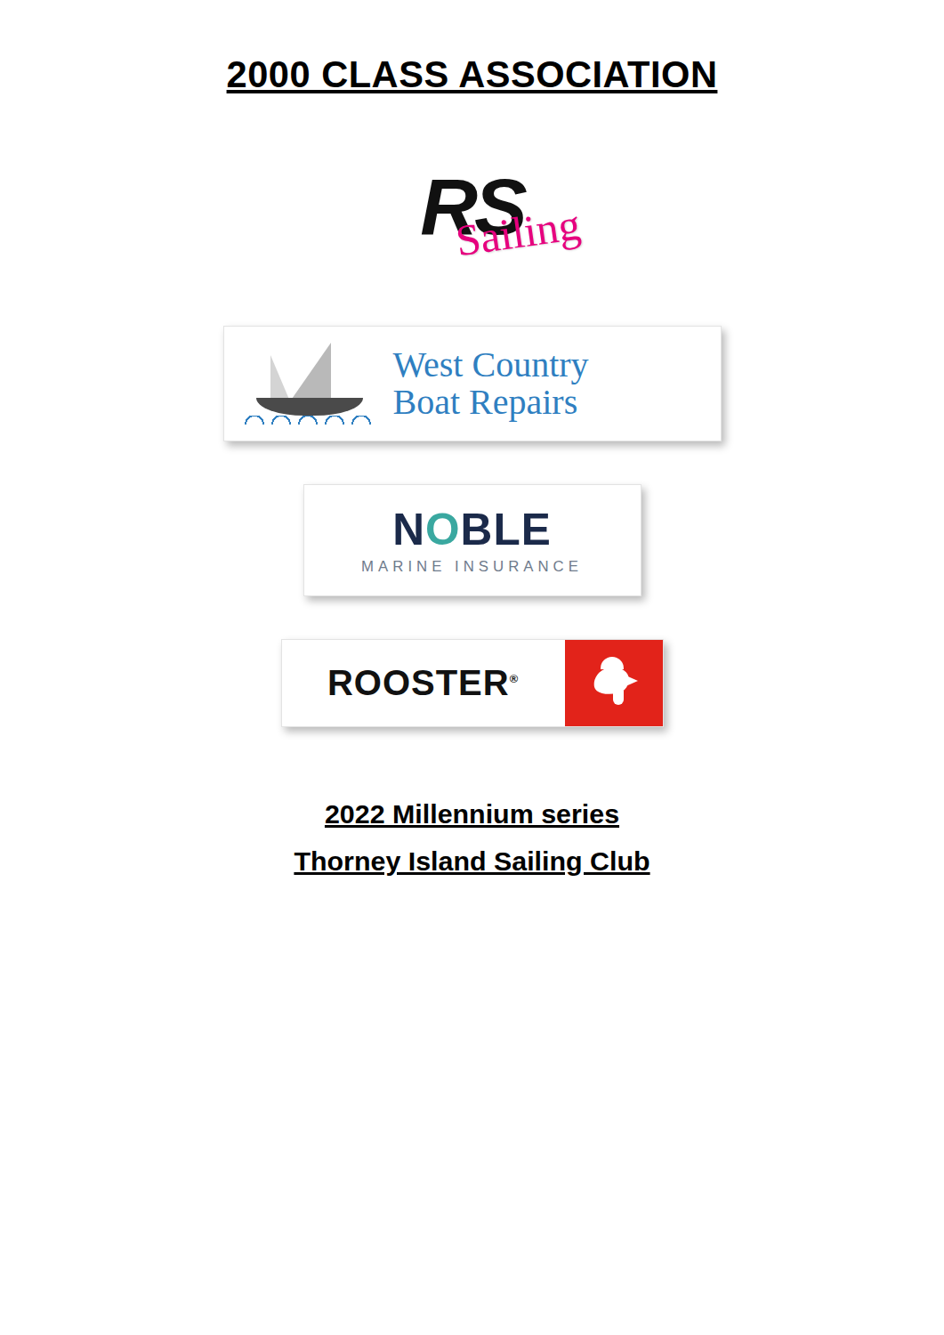2000 CLASS ASSOCIATION
RS Sailing
West Country
Boat Repairs
NOBLE
MARINE INSURANCE
ROOSTER®
2022 Millennium series
Thorney Island Sailing Club